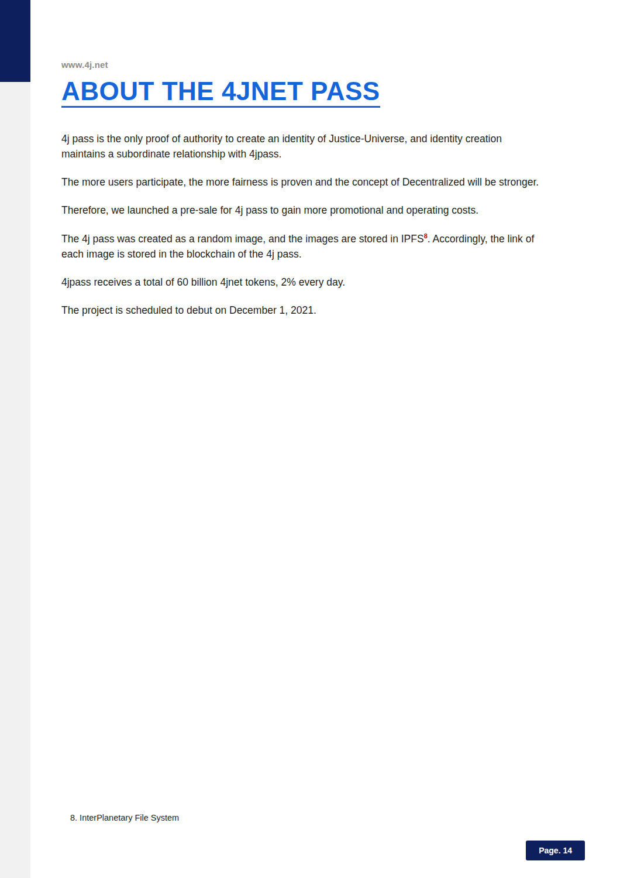www.4j.net
ABOUT THE 4JNET PASS
4j pass is the only proof of authority to create an identity of Justice-Universe, and identity creation maintains a subordinate relationship with 4jpass.
The more users participate, the more fairness is proven and the concept of Decentralized will be stronger.
Therefore, we launched a pre-sale for 4j pass to gain more promotional and operating costs.
The 4j pass was created as a random image, and the images are stored in IPFS8. Accordingly, the link of each image is stored in the blockchain of the 4j pass.
4jpass receives a total of 60 billion 4jnet tokens, 2% every day.
The project is scheduled to debut on December 1, 2021.
8. InterPlanetary File System
Page. 14